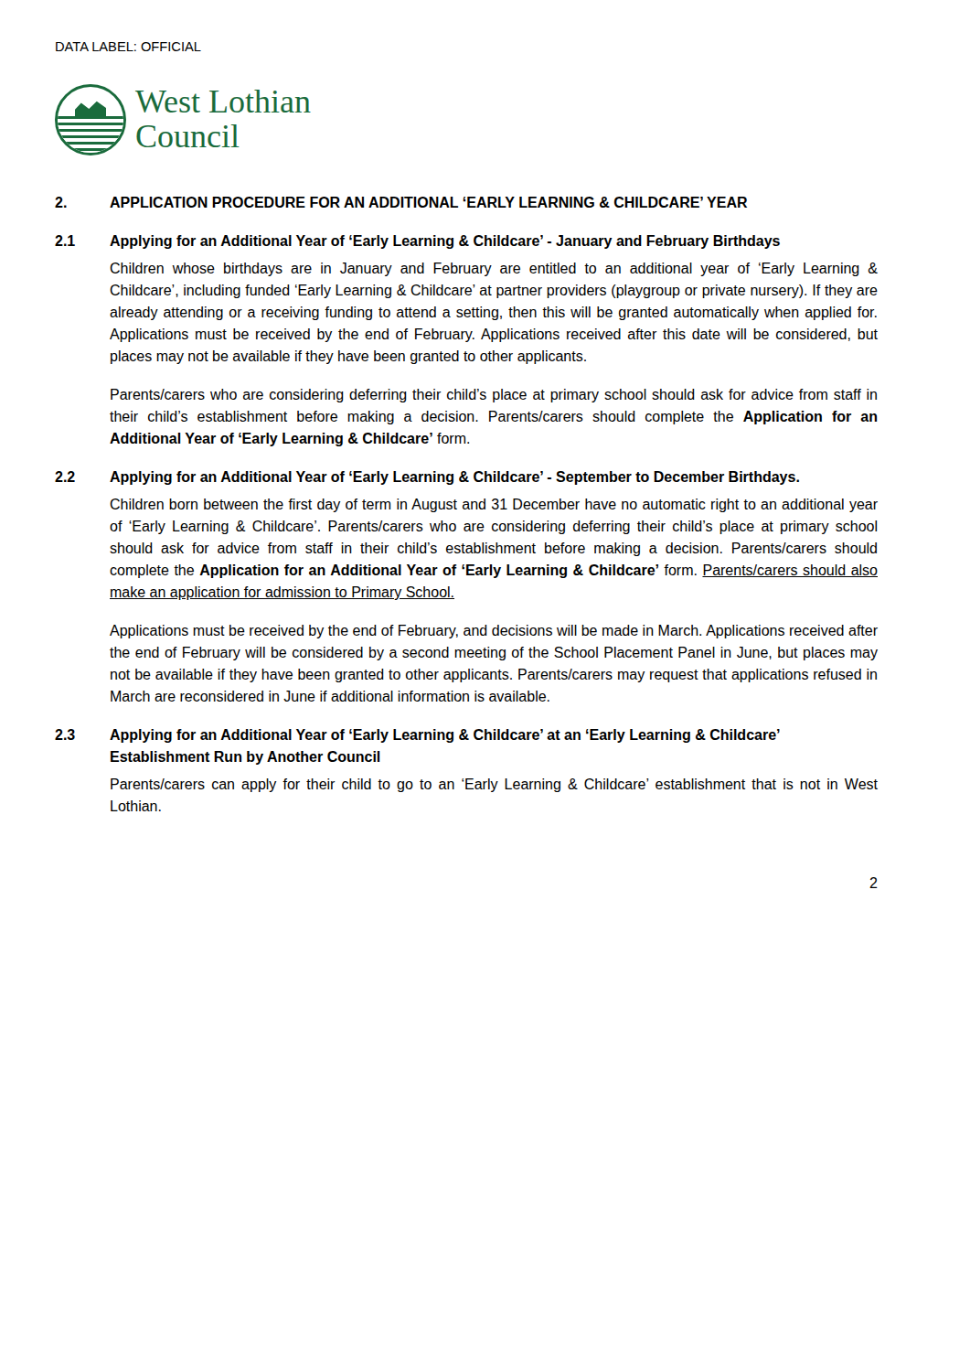DATA LABEL: OFFICIAL
West Lothian
Council
2.
APPLICATION PROCEDURE FOR AN ADDITIONAL ‘EARLY LEARNING & CHILDCARE’ YEAR
2.1
Applying for an Additional Year of ‘Early Learning & Childcare’ - January and February Birthdays
Children whose birthdays are in January and February are entitled to an additional year of ‘Early Learning & Childcare’, including funded ‘Early Learning & Childcare’ at partner providers (playgroup or private nursery). If they are already attending or a receiving funding to attend a setting, then this will be granted automatically when applied for. Applications must be received by the end of February. Applications received after this date will be considered, but places may not be available if they have been granted to other applicants.
Parents/carers who are considering deferring their child’s place at primary school should ask for advice from staff in their child’s establishment before making a decision. Parents/carers should complete the Application for an Additional Year of ‘Early Learning & Childcare’ form.
2.2
Applying for an Additional Year of ‘Early Learning & Childcare’ - September to December Birthdays.
Children born between the first day of term in August and 31 December have no automatic right to an additional year of ‘Early Learning & Childcare’. Parents/carers who are considering deferring their child’s place at primary school should ask for advice from staff in their child’s establishment before making a decision. Parents/carers should complete the Application for an Additional Year of ‘Early Learning & Childcare’ form. Parents/carers should also make an application for admission to Primary School.
Applications must be received by the end of February, and decisions will be made in March. Applications received after the end of February will be considered by a second meeting of the School Placement Panel in June, but places may not be available if they have been granted to other applicants. Parents/carers may request that applications refused in March are reconsidered in June if additional information is available.
2.3
Applying for an Additional Year of ‘Early Learning & Childcare’ at an ‘Early Learning & Childcare’ Establishment Run by Another Council
Parents/carers can apply for their child to go to an ‘Early Learning & Childcare’ establishment that is not in West Lothian.
2